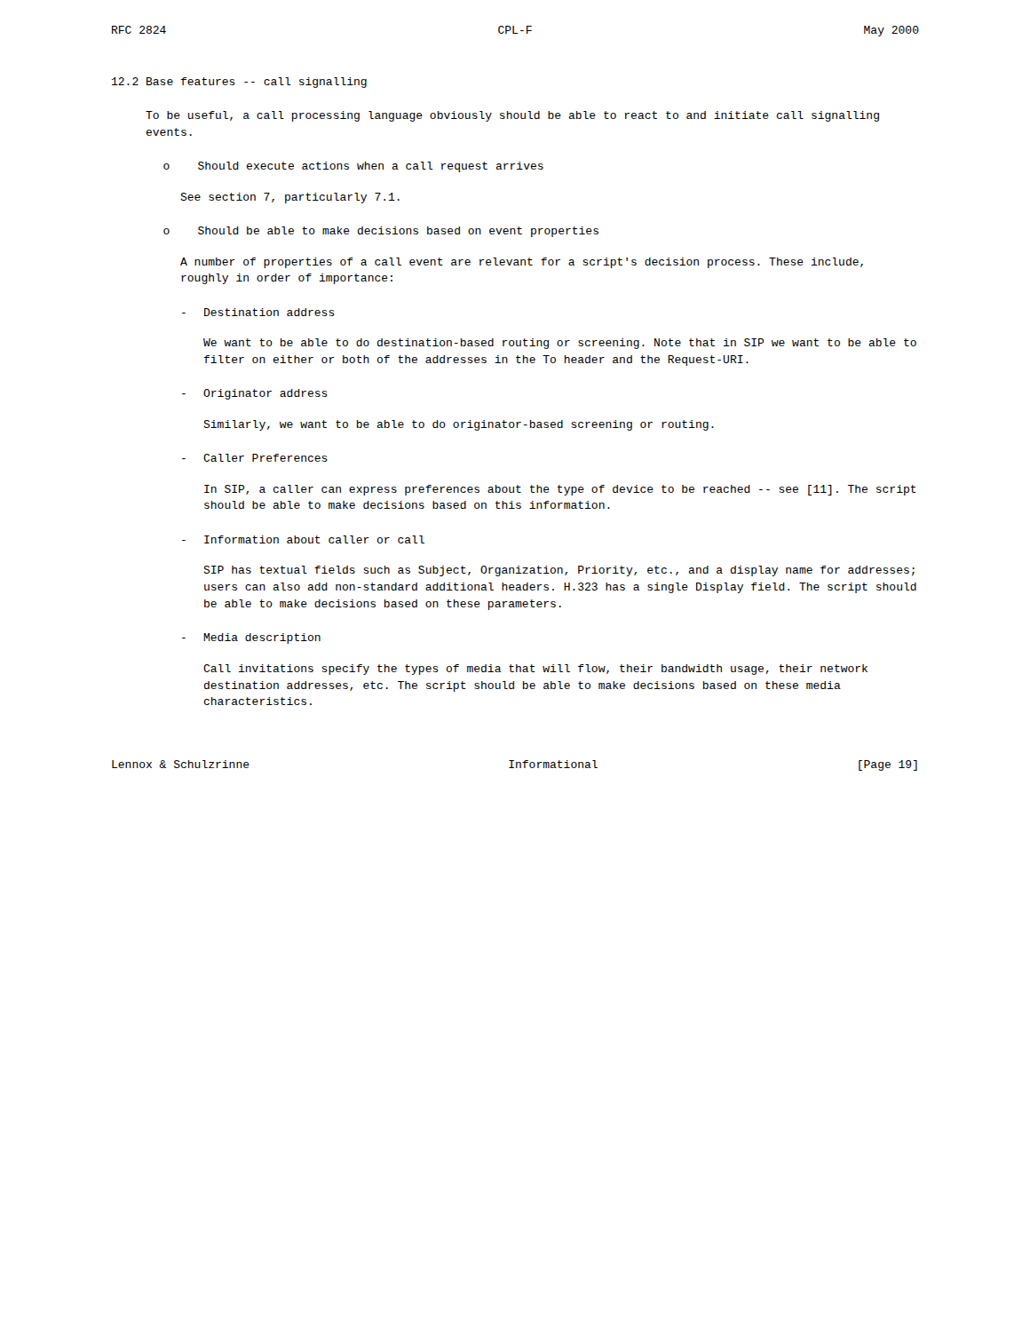RFC 2824 CPL-F May 2000
12.2 Base features -- call signalling
To be useful, a call processing language obviously should be able to react to and initiate call signalling events.
o Should execute actions when a call request arrives
See section 7, particularly 7.1.
o Should be able to make decisions based on event properties
A number of properties of a call event are relevant for a script's decision process. These include, roughly in order of importance:
-Destination address
We want to be able to do destination-based routing or screening. Note that in SIP we want to be able to filter on either or both of the addresses in the To header and the Request-URI.
-Originator address
Similarly, we want to be able to do originator-based screening or routing.
-Caller Preferences
In SIP, a caller can express preferences about the type of device to be reached -- see [11]. The script should be able to make decisions based on this information.
-Information about caller or call
SIP has textual fields such as Subject, Organization, Priority, etc., and a display name for addresses; users can also add non-standard additional headers. H.323 has a single Display field. The script should be able to make decisions based on these parameters.
-Media description
Call invitations specify the types of media that will flow, their bandwidth usage, their network destination addresses, etc. The script should be able to make decisions based on these media characteristics.
Lennox & Schulzrinne Informational [Page 19]